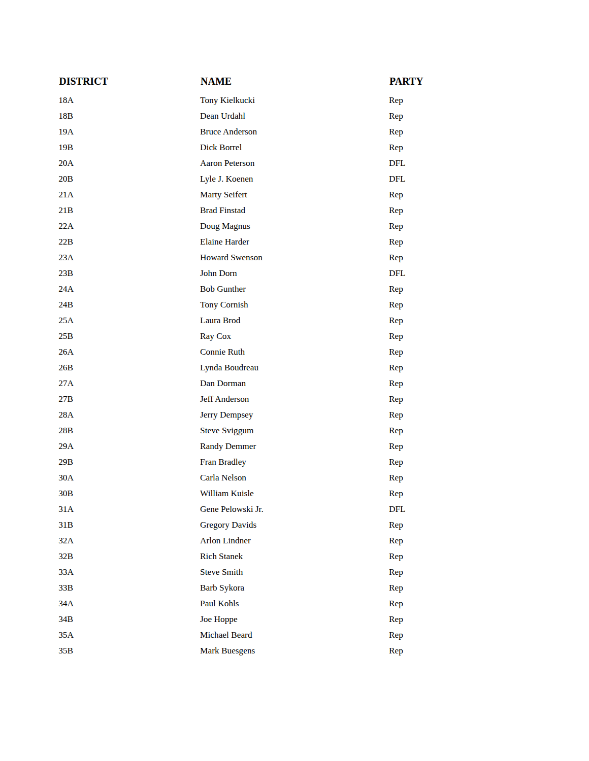| DISTRICT | NAME | PARTY |
| --- | --- | --- |
| 18A | Tony Kielkucki | Rep |
| 18B | Dean Urdahl | Rep |
| 19A | Bruce Anderson | Rep |
| 19B | Dick Borrel | Rep |
| 20A | Aaron Peterson | DFL |
| 20B | Lyle J. Koenen | DFL |
| 21A | Marty Seifert | Rep |
| 21B | Brad Finstad | Rep |
| 22A | Doug Magnus | Rep |
| 22B | Elaine Harder | Rep |
| 23A | Howard Swenson | Rep |
| 23B | John Dorn | DFL |
| 24A | Bob Gunther | Rep |
| 24B | Tony Cornish | Rep |
| 25A | Laura Brod | Rep |
| 25B | Ray Cox | Rep |
| 26A | Connie Ruth | Rep |
| 26B | Lynda Boudreau | Rep |
| 27A | Dan Dorman | Rep |
| 27B | Jeff Anderson | Rep |
| 28A | Jerry Dempsey | Rep |
| 28B | Steve Sviggum | Rep |
| 29A | Randy Demmer | Rep |
| 29B | Fran Bradley | Rep |
| 30A | Carla Nelson | Rep |
| 30B | William Kuisle | Rep |
| 31A | Gene Pelowski Jr. | DFL |
| 31B | Gregory Davids | Rep |
| 32A | Arlon Lindner | Rep |
| 32B | Rich Stanek | Rep |
| 33A | Steve Smith | Rep |
| 33B | Barb Sykora | Rep |
| 34A | Paul Kohls | Rep |
| 34B | Joe Hoppe | Rep |
| 35A | Michael Beard | Rep |
| 35B | Mark Buesgens | Rep |